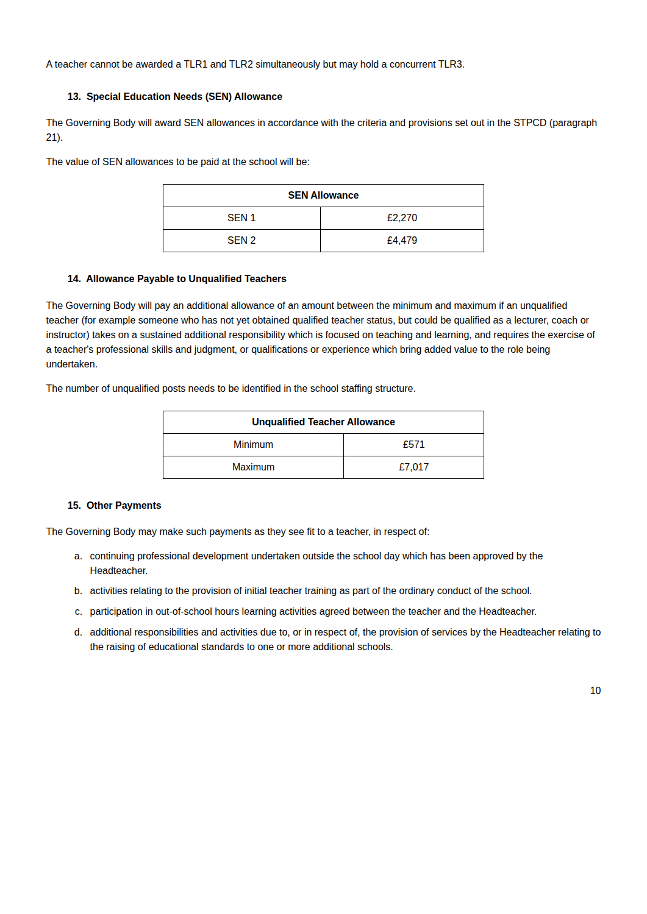A teacher cannot be awarded a TLR1 and TLR2 simultaneously but may hold a concurrent TLR3.
13. Special Education Needs (SEN) Allowance
The Governing Body will award SEN allowances in accordance with the criteria and provisions set out in the STPCD (paragraph 21).
The value of SEN allowances to be paid at the school will be:
| SEN Allowance |
| --- |
| SEN 1 | £2,270 |
| SEN 2 | £4,479 |
14. Allowance Payable to Unqualified Teachers
The Governing Body will pay an additional allowance of an amount between the minimum and maximum if an unqualified teacher (for example someone who has not yet obtained qualified teacher status, but could be qualified as a lecturer, coach or instructor) takes on a sustained additional responsibility which is focused on teaching and learning, and requires the exercise of a teacher's professional skills and judgment, or qualifications or experience which bring added value to the role being undertaken.
The number of unqualified posts needs to be identified in the school staffing structure.
| Unqualified Teacher Allowance |
| --- |
| Minimum | £571 |
| Maximum | £7,017 |
15. Other Payments
The Governing Body may make such payments as they see fit to a teacher, in respect of:
continuing professional development undertaken outside the school day which has been approved by the Headteacher.
activities relating to the provision of initial teacher training as part of the ordinary conduct of the school.
participation in out-of-school hours learning activities agreed between the teacher and the Headteacher.
additional responsibilities and activities due to, or in respect of, the provision of services by the Headteacher relating to the raising of educational standards to one or more additional schools.
10